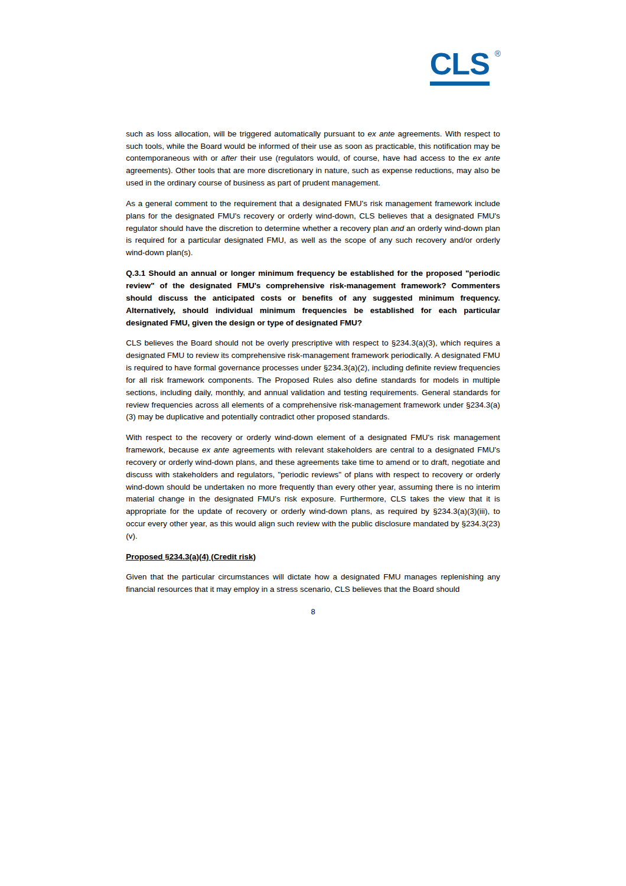CLS®
such as loss allocation, will be triggered automatically pursuant to ex ante agreements. With respect to such tools, while the Board would be informed of their use as soon as practicable, this notification may be contemporaneous with or after their use (regulators would, of course, have had access to the ex ante agreements). Other tools that are more discretionary in nature, such as expense reductions, may also be used in the ordinary course of business as part of prudent management.
As a general comment to the requirement that a designated FMU's risk management framework include plans for the designated FMU's recovery or orderly wind-down, CLS believes that a designated FMU's regulator should have the discretion to determine whether a recovery plan and an orderly wind-down plan is required for a particular designated FMU, as well as the scope of any such recovery and/or orderly wind-down plan(s).
Q.3.1 Should an annual or longer minimum frequency be established for the proposed "periodic review" of the designated FMU's comprehensive risk-management framework? Commenters should discuss the anticipated costs or benefits of any suggested minimum frequency. Alternatively, should individual minimum frequencies be established for each particular designated FMU, given the design or type of designated FMU?
CLS believes the Board should not be overly prescriptive with respect to §234.3(a)(3), which requires a designated FMU to review its comprehensive risk-management framework periodically. A designated FMU is required to have formal governance processes under §234.3(a)(2), including definite review frequencies for all risk framework components. The Proposed Rules also define standards for models in multiple sections, including daily, monthly, and annual validation and testing requirements. General standards for review frequencies across all elements of a comprehensive risk-management framework under §234.3(a)(3) may be duplicative and potentially contradict other proposed standards.
With respect to the recovery or orderly wind-down element of a designated FMU's risk management framework, because ex ante agreements with relevant stakeholders are central to a designated FMU's recovery or orderly wind-down plans, and these agreements take time to amend or to draft, negotiate and discuss with stakeholders and regulators, "periodic reviews" of plans with respect to recovery or orderly wind-down should be undertaken no more frequently than every other year, assuming there is no interim material change in the designated FMU's risk exposure. Furthermore, CLS takes the view that it is appropriate for the update of recovery or orderly wind-down plans, as required by §234.3(a)(3)(iii), to occur every other year, as this would align such review with the public disclosure mandated by §234.3(23)(v).
Proposed §234.3(a)(4) (Credit risk)
Given that the particular circumstances will dictate how a designated FMU manages replenishing any financial resources that it may employ in a stress scenario, CLS believes that the Board should
8